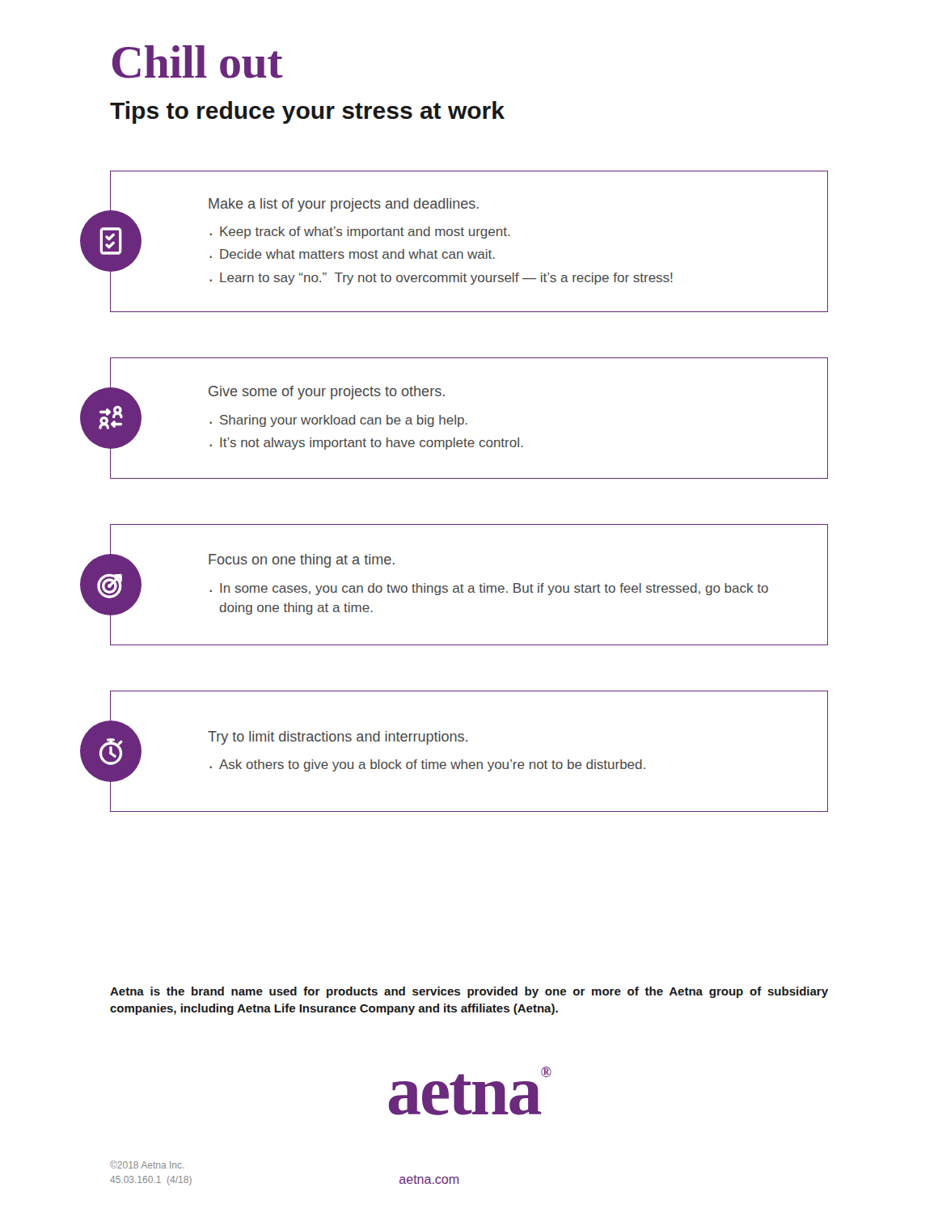Chill out
Tips to reduce your stress at work
Make a list of your projects and deadlines.
Keep track of what’s important and most urgent.
Decide what matters most and what can wait.
Learn to say “no.” Try not to overcommit yourself — it’s a recipe for stress!
Give some of your projects to others.
Sharing your workload can be a big help.
It’s not always important to have complete control.
Focus on one thing at a time.
In some cases, you can do two things at a time. But if you start to feel stressed, go back to doing one thing at a time.
Try to limit distractions and interruptions.
Ask others to give you a block of time when you’re not to be disturbed.
Aetna is the brand name used for products and services provided by one or more of the Aetna group of subsidiary companies, including Aetna Life Insurance Company and its affiliates (Aetna).
aetna®
©2018 Aetna Inc.
45.03.160.1 (4/18)
aetna.com